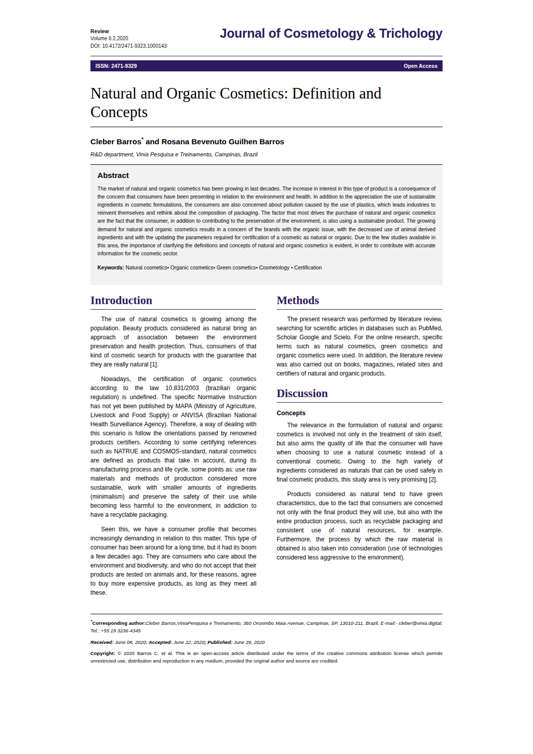Review
Volume 6:2,2020
DOI: 10.4172/2471-9323.1000143
Journal of Cosmetology & Trichology
ISSN: 2471-9329 Open Access
Natural and Organic Cosmetics: Definition and Concepts
Cleber Barros* and Rosana Bevenuto Guilhen Barros
R&D department, Vinia Pesquisa e Treinamento, Campinas, Brazil
Abstract
The market of natural and organic cosmetics has been growing in last decades. The increase in interest in this type of product is a consequence of the concern that consumers have been presenting in relation to the environment and health. In addition to the appreciation the use of sustainable ingredients in cosmetic formulations, the consumers are also concerned about pollution caused by the use of plastics, which leads industries to reinvent themselves and rethink about the composition of packaging. The factor that most drives the purchase of natural and organic cosmetics are the fact that the consumer, in addition to contributing to the preservation of the environment, is also using a sustainable product. The growing demand for natural and organic cosmetics results in a concern of the brands with the organic issue, with the decreased use of animal derived ingredients and with the updating the parameters required for certification of a cosmetic as natural or organic. Due to the few studies available in this area, the importance of clarifying the definitions and concepts of natural and organic cosmetics is evident, in order to contribute with accurate information for the cosmetic sector.
Keywords: Natural cosmetics• Organic cosmetics• Green cosmetics• Cosmetology • Certification
Introduction
The use of natural cosmetics is growing among the population. Beauty products considered as natural bring an approach of association between the environment preservation and health protection. Thus, consumers of that kind of cosmetic search for products with the guarantee that they are really natural [1].
Nowadays, the certification of organic cosmetics according to the law 10.831/2003 (brazilian organic regulation) is undefined. The specific Normative Instruction has not yet been published by MAPA (Ministry of Agriculture, Livestock and Food Supply) or ANVISA (Brazilian National Health Surveillance Agency). Therefore, a way of dealing with this scenario is follow the orientations passed by renowned products certifiers. According to some certifying references such as NATRUE and COSMOS-standard, natural cosmetics are defined as products that take in account, during its manufacturing process and life cycle, some points as: use raw materials and methods of production considered more sustainable, work with smaller amounts of ingredients (minimalism) and preserve the safety of their use while becoming less harmful to the environment, in addiction to have a recyclable packaging.
Seen this, we have a consumer profile that becomes increasingly demanding in relation to this matter. This type of consumer has been around for a long time, but it had its boom a few decades ago. They are consumers who care about the environment and biodiversity, and who do not accept that their products are tested on animals and, for these reasons, agree to buy more expensive products, as long as they meet all these.
Methods
The present research was performed by literature review, searching for scientific articles in databases such as PubMed, Scholar Google and Scielo. For the online research, specific terms such as natural cosmetics, green cosmetics and organic cosmetics were used. In addition, the literature review was also carried out on books, magazines, related sites and certifiers of natural and organic products.
Discussion
Concepts
The relevance in the formulation of natural and organic cosmetics is involved not only in the treatment of skin itself, but also aims the quality of life that the consumer will have when choosing to use a natural cosmetic instead of a conventional cosmetic. Owing to the high variety of ingredients considered as naturals that can be used safely in final cosmetic products, this study area is very promising [2].
Products considered as natural tend to have green characteristics, due to the fact that consumers are concerned not only with the final product they will use, but also with the entire production process, such as recyclable packaging and consistent use of natural resources, for example. Furthermore, the process by which the raw material is obtained is also taken into consideration (use of technologies considered less aggressive to the environment).
*Corresponding author: Cleber Barros,ViniaPesquisa e Treinamento, 360 Orosimbo Maia Avenue, Campinas, SP, 13010-211, Brazil, E-mail:- cleber@vinia.digital; Tel.: +55 19 3236-4345
Received: June 08, 2020; Accepted: June 22, 2020; Published: June 29, 2020
Copyright: © 2020 Barros C, et al. This is an open-access article distributed under the terms of the creative commons attribution license which permits unrestricted use, distribution and reproduction in any medium, provided the original author and source are credited.